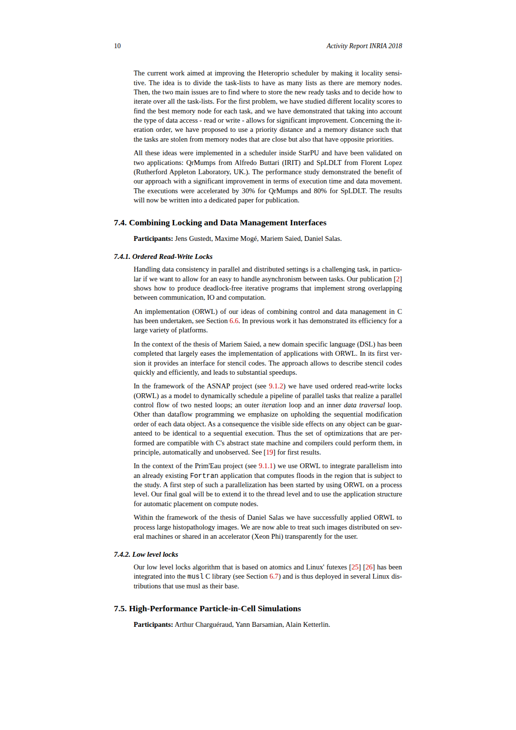10 Activity Report INRIA 2018
The current work aimed at improving the Heteroprio scheduler by making it locality sensitive. The idea is to divide the task-lists to have as many lists as there are memory nodes. Then, the two main issues are to find where to store the new ready tasks and to decide how to iterate over all the task-lists. For the first problem, we have studied different locality scores to find the best memory node for each task, and we have demonstrated that taking into account the type of data access - read or write - allows for significant improvement. Concerning the iteration order, we have proposed to use a priority distance and a memory distance such that the tasks are stolen from memory nodes that are close but also that have opposite priorities.
All these ideas were implemented in a scheduler inside StarPU and have been validated on two applications: QrMumps from Alfredo Buttari (IRIT) and SpLDLT from Florent Lopez (Rutherford Appleton Laboratory, UK.). The performance study demonstrated the benefit of our approach with a significant improvement in terms of execution time and data movement. The executions were accelerated by 30% for QrMumps and 80% for SpLDLT. The results will now be written into a dedicated paper for publication.
7.4. Combining Locking and Data Management Interfaces
Participants: Jens Gustedt, Maxime Mogé, Mariem Saied, Daniel Salas.
7.4.1. Ordered Read-Write Locks
Handling data consistency in parallel and distributed settings is a challenging task, in particular if we want to allow for an easy to handle asynchronism between tasks. Our publication [2] shows how to produce deadlock-free iterative programs that implement strong overlapping between communication, IO and computation.
An implementation (ORWL) of our ideas of combining control and data management in C has been undertaken, see Section 6.6. In previous work it has demonstrated its efficiency for a large variety of platforms.
In the context of the thesis of Mariem Saied, a new domain specific language (DSL) has been completed that largely eases the implementation of applications with ORWL. In its first version it provides an interface for stencil codes. The approach allows to describe stencil codes quickly and efficiently, and leads to substantial speedups.
In the framework of the ASNAP project (see 9.1.2) we have used ordered read-write locks (ORWL) as a model to dynamically schedule a pipeline of parallel tasks that realize a parallel control flow of two nested loops; an outer iteration loop and an inner data traversal loop. Other than dataflow programming we emphasize on upholding the sequential modification order of each data object. As a consequence the visible side effects on any object can be guaranteed to be identical to a sequential execution. Thus the set of optimizations that are performed are compatible with C's abstract state machine and compilers could perform them, in principle, automatically and unobserved. See [19] for first results.
In the context of the Prim'Eau project (see 9.1.1) we use ORWL to integrate parallelism into an already existing Fortran application that computes floods in the region that is subject to the study. A first step of such a parallelization has been started by using ORWL on a process level. Our final goal will be to extend it to the thread level and to use the application structure for automatic placement on compute nodes.
Within the framework of the thesis of Daniel Salas we have successfully applied ORWL to process large histopathology images. We are now able to treat such images distributed on several machines or shared in an accelerator (Xeon Phi) transparently for the user.
7.4.2. Low level locks
Our low level locks algorithm that is based on atomics and Linux' futexes [25] [26] has been integrated into the musl C library (see Section 6.7) and is thus deployed in several Linux distributions that use musl as their base.
7.5. High-Performance Particle-in-Cell Simulations
Participants: Arthur Charguéraud, Yann Barsamian, Alain Ketterlin.